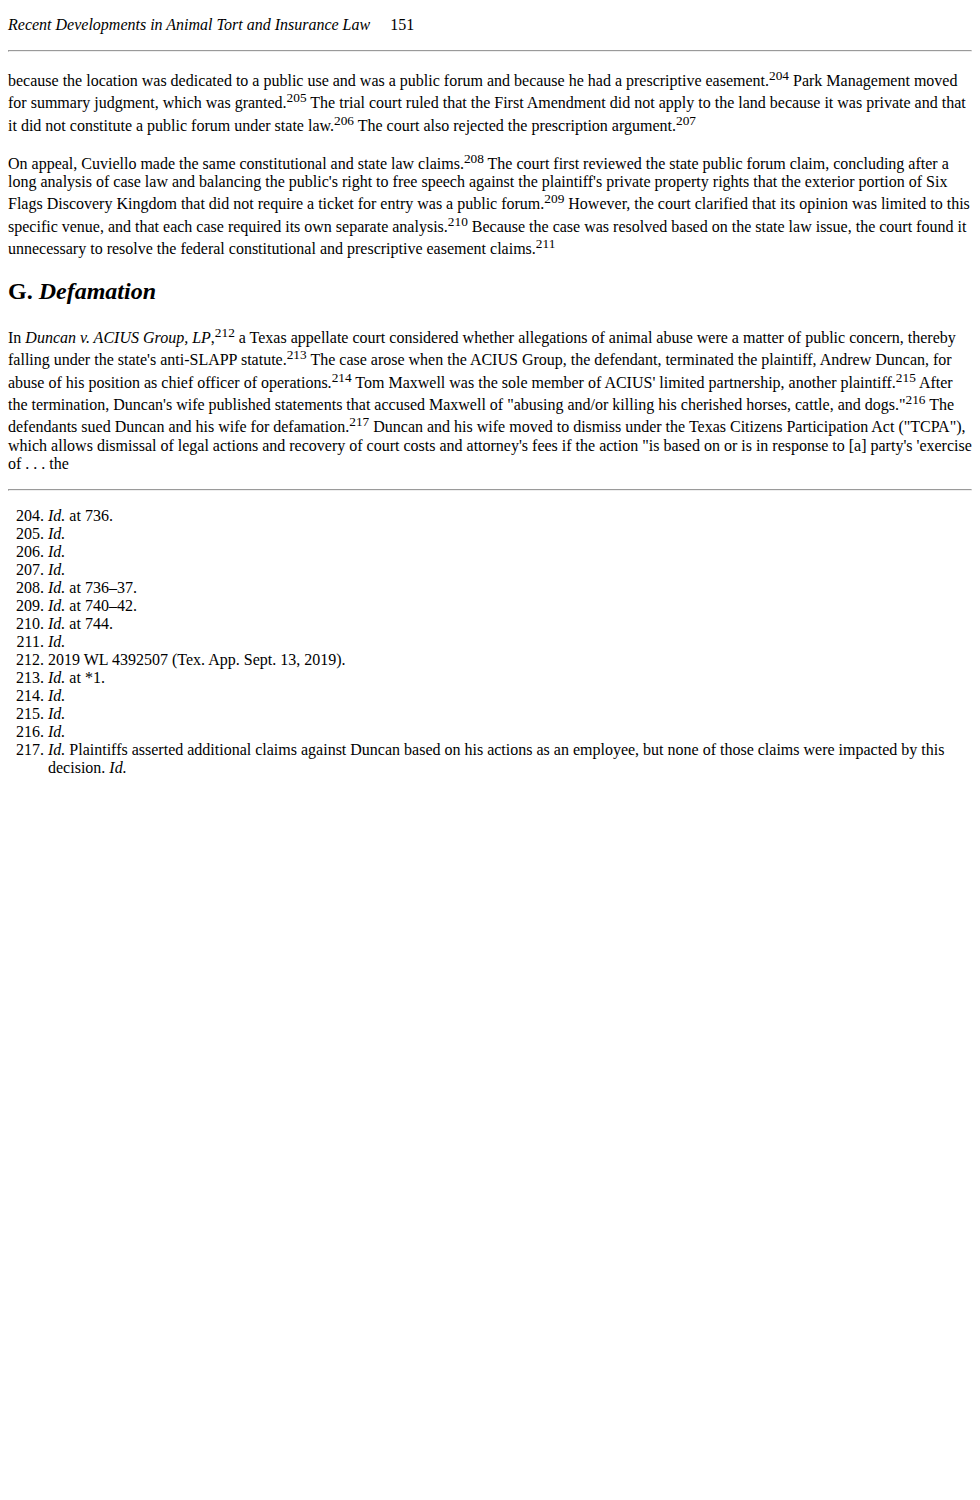Recent Developments in Animal Tort and Insurance Law 151
because the location was dedicated to a public use and was a public forum and because he had a prescriptive easement.204 Park Management moved for summary judgment, which was granted.205 The trial court ruled that the First Amendment did not apply to the land because it was private and that it did not constitute a public forum under state law.206 The court also rejected the prescription argument.207
On appeal, Cuviello made the same constitutional and state law claims.208 The court first reviewed the state public forum claim, concluding after a long analysis of case law and balancing the public's right to free speech against the plaintiff's private property rights that the exterior portion of Six Flags Discovery Kingdom that did not require a ticket for entry was a public forum.209 However, the court clarified that its opinion was limited to this specific venue, and that each case required its own separate analysis.210 Because the case was resolved based on the state law issue, the court found it unnecessary to resolve the federal constitutional and prescriptive easement claims.211
G. Defamation
In Duncan v. ACIUS Group, LP,212 a Texas appellate court considered whether allegations of animal abuse were a matter of public concern, thereby falling under the state's anti-SLAPP statute.213 The case arose when the ACIUS Group, the defendant, terminated the plaintiff, Andrew Duncan, for abuse of his position as chief officer of operations.214 Tom Maxwell was the sole member of ACIUS' limited partnership, another plaintiff.215 After the termination, Duncan's wife published statements that accused Maxwell of "abusing and/or killing his cherished horses, cattle, and dogs."216 The defendants sued Duncan and his wife for defamation.217 Duncan and his wife moved to dismiss under the Texas Citizens Participation Act ("TCPA"), which allows dismissal of legal actions and recovery of court costs and attorney's fees if the action "is based on or is in response to [a] party's 'exercise of . . . the
Id. at 736.
Id.
Id.
Id.
Id. at 736–37.
Id. at 740–42.
Id. at 744.
Id.
2019 WL 4392507 (Tex. App. Sept. 13, 2019).
Id. at *1.
Id.
Id.
Id.
Id. Plaintiffs asserted additional claims against Duncan based on his actions as an employee, but none of those claims were impacted by this decision. Id.